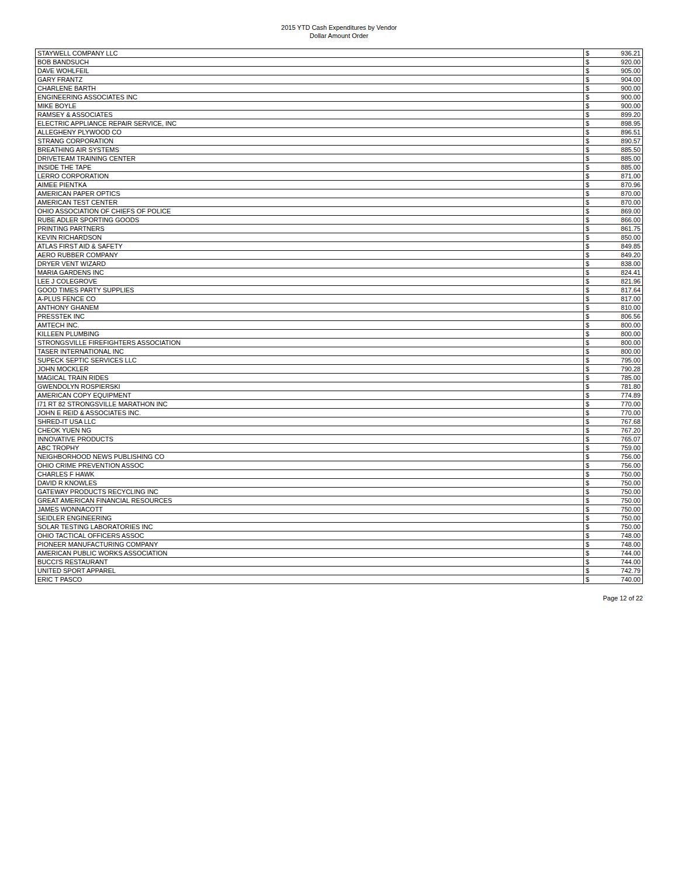2015 YTD Cash Expenditures by Vendor
Dollar Amount Order
| STAYWELL COMPANY LLC | $ | 936.21 |
| BOB BANDSUCH | $ | 920.00 |
| DAVE WOHLFEIL | $ | 905.00 |
| GARY FRANTZ | $ | 904.00 |
| CHARLENE BARTH | $ | 900.00 |
| ENGINEERING ASSOCIATES INC | $ | 900.00 |
| MIKE BOYLE | $ | 900.00 |
| RAMSEY & ASSOCIATES | $ | 899.20 |
| ELECTRIC APPLIANCE REPAIR SERVICE, INC | $ | 898.95 |
| ALLEGHENY PLYWOOD CO | $ | 896.51 |
| STRANG CORPORATION | $ | 890.57 |
| BREATHING AIR SYSTEMS | $ | 885.50 |
| DRIVETEAM TRAINING CENTER | $ | 885.00 |
| INSIDE THE TAPE | $ | 885.00 |
| LERRO CORPORATION | $ | 871.00 |
| AIMEE PIENTKA | $ | 870.96 |
| AMERICAN PAPER OPTICS | $ | 870.00 |
| AMERICAN TEST CENTER | $ | 870.00 |
| OHIO ASSOCIATION OF CHIEFS OF POLICE | $ | 869.00 |
| RUBE ADLER SPORTING GOODS | $ | 866.00 |
| PRINTING PARTNERS | $ | 861.75 |
| KEVIN RICHARDSON | $ | 850.00 |
| ATLAS FIRST AID & SAFETY | $ | 849.85 |
| AERO RUBBER COMPANY | $ | 849.20 |
| DRYER VENT WIZARD | $ | 838.00 |
| MARIA GARDENS INC | $ | 824.41 |
| LEE J COLEGROVE | $ | 821.96 |
| GOOD TIMES PARTY SUPPLIES | $ | 817.64 |
| A-PLUS FENCE CO | $ | 817.00 |
| ANTHONY GHANEM | $ | 810.00 |
| PRESSTEK INC | $ | 806.56 |
| AMTECH INC. | $ | 800.00 |
| KILLEEN PLUMBING | $ | 800.00 |
| STRONGSVILLE FIREFIGHTERS ASSOCIATION | $ | 800.00 |
| TASER INTERNATIONAL INC | $ | 800.00 |
| SUPECK SEPTIC SERVICES LLC | $ | 795.00 |
| JOHN MOCKLER | $ | 790.28 |
| MAGICAL TRAIN RIDES | $ | 785.00 |
| GWENDOLYN ROSPIERSKI | $ | 781.80 |
| AMERICAN COPY EQUIPMENT | $ | 774.89 |
| I71 RT 82 STRONGSVILLE MARATHON INC | $ | 770.00 |
| JOHN E REID & ASSOCIATES INC. | $ | 770.00 |
| SHRED-IT USA LLC | $ | 767.68 |
| CHEOK YUEN NG | $ | 767.20 |
| INNOVATIVE PRODUCTS | $ | 765.07 |
| ABC TROPHY | $ | 759.00 |
| NEIGHBORHOOD NEWS PUBLISHING CO | $ | 756.00 |
| OHIO CRIME PREVENTION ASSOC | $ | 756.00 |
| CHARLES F HAWK | $ | 750.00 |
| DAVID R KNOWLES | $ | 750.00 |
| GATEWAY PRODUCTS RECYCLING INC | $ | 750.00 |
| GREAT AMERICAN FINANCIAL RESOURCES | $ | 750.00 |
| JAMES WONNACOTT | $ | 750.00 |
| SEIDLER ENGINEERING | $ | 750.00 |
| SOLAR TESTING LABORATORIES INC | $ | 750.00 |
| OHIO TACTICAL OFFICERS ASSOC | $ | 748.00 |
| PIONEER MANUFACTURING COMPANY | $ | 748.00 |
| AMERICAN PUBLIC WORKS ASSOCIATION | $ | 744.00 |
| BUCCI'S RESTAURANT | $ | 744.00 |
| UNITED SPORT APPAREL | $ | 742.79 |
| ERIC T PASCO | $ | 740.00 |
Page 12 of 22